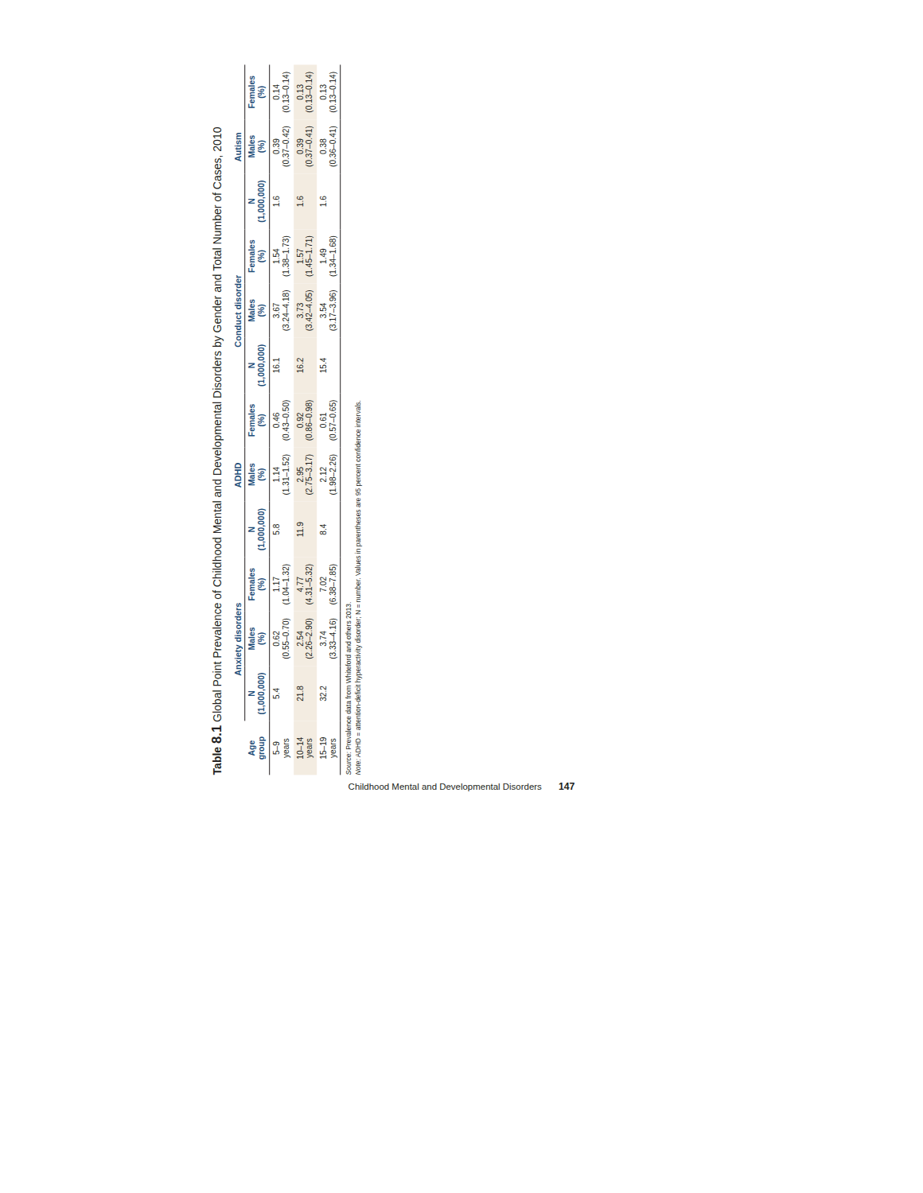Table 8.1 Global Point Prevalence of Childhood Mental and Developmental Disorders by Gender and Total Number of Cases, 2010
| | Anxiety disorders | ADHD | Conduct disorder | Autism |
| --- | --- | --- | --- | --- |
| Age group | N (1,000,000) | Males (%) | Females (%) | N (1,000,000) | Males (%) | Females (%) | N (1,000,000) | Males (%) | Females (%) | N (1,000,000) | Males (%) | Females (%) |
| 5–9 years | 5.4 | 0.62 (0.55–0.70) | 1.17 (1.04–1.32) | 5.8 | 1.14 (1.31–1.52) | 0.46 (0.43–0.50) | 16.1 | 3.67 (3.24–4.18) | 1.54 (1.38–1.73) | 1.6 | 0.39 (0.37–0.42) | 0.14 (0.13–0.14) |
| 10–14 years | 21.8 | 2.54 (2.26–2.90) | 4.77 (4.31–5.32) | 11.9 | 2.95 (2.75–3.17) | 0.92 (0.86–0.98) | 16.2 | 3.73 (3.42–4.05) | 1.57 (1.45–1.71) | 1.6 | 0.39 (0.37–0.41) | 0.13 (0.13–0.14) |
| 15–19 years | 32.2 | 3.74 (3.33–4.16) | 7.02 (6.38–7.85) | 8.4 | 2.12 (1.98–2.26) | 0.61 (0.57–0.65) | 15.4 | 3.54 (3.17–3.96) | 1.49 (1.34–1.68) | 1.6 | 0.38 (0.36–0.41) | 0.13 (0.13–0.14) |
Source: Prevalence data from Whiteford and others 2013.
Note: ADHD = attention-deficit hyperactivity disorder; N = number. Values in parentheses are 95 percent confidence intervals.
Childhood Mental and Developmental Disorders 147